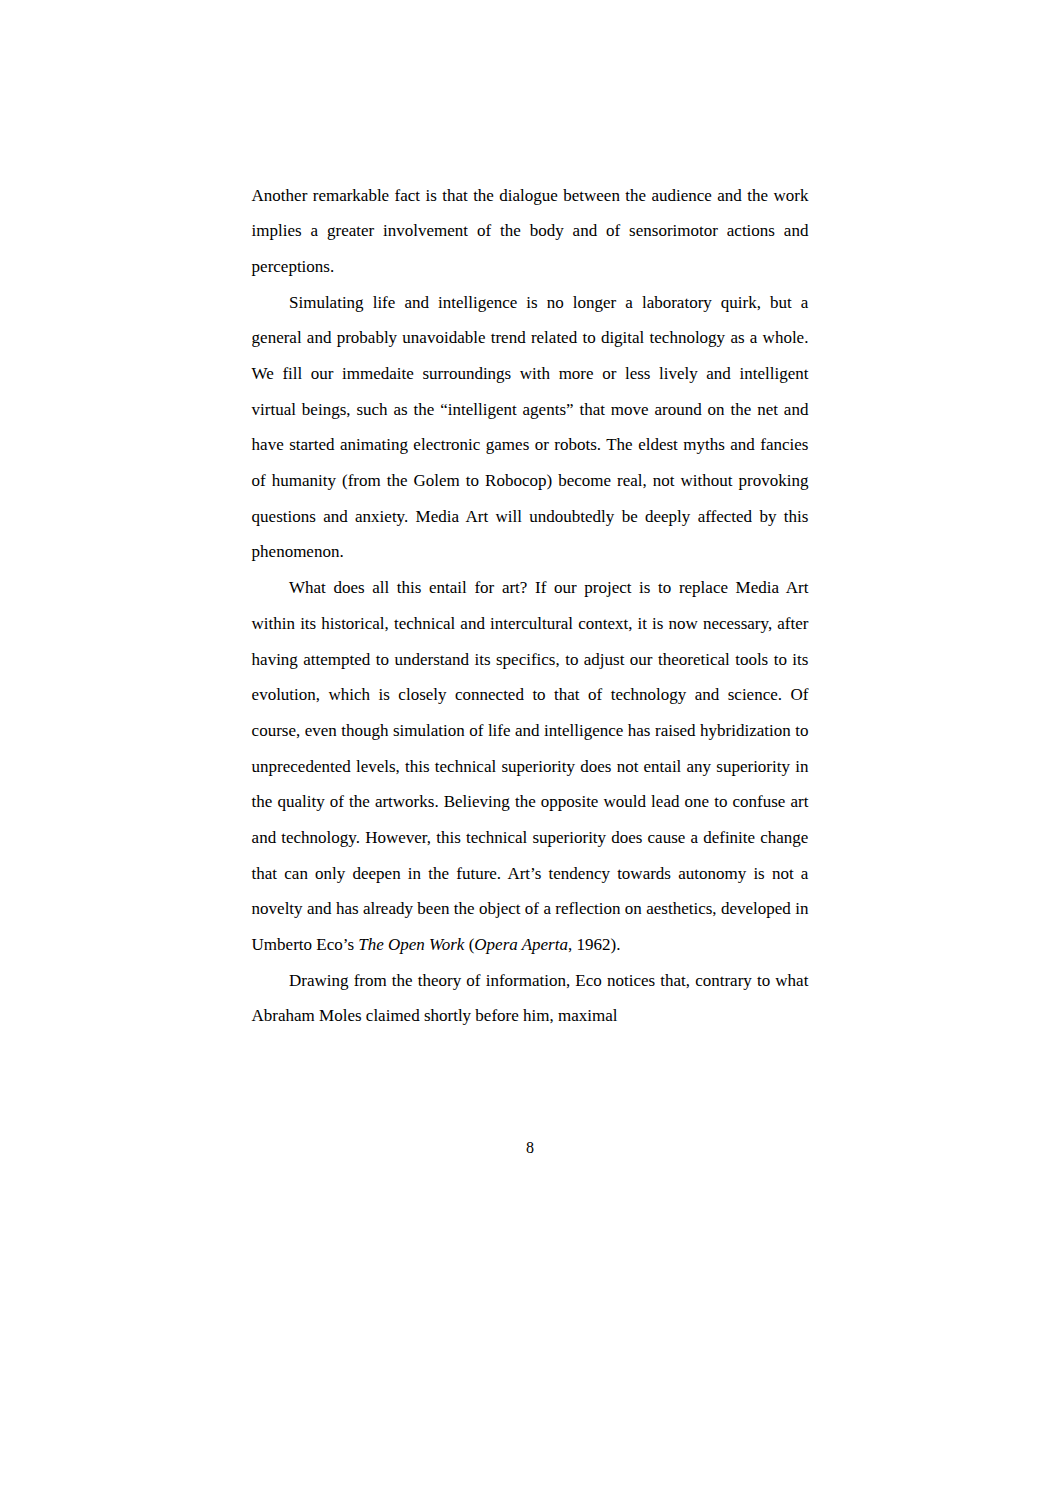Another remarkable fact is that the dialogue between the audience and the work implies a greater involvement of the body and of sensorimotor actions and perceptions.
Simulating life and intelligence is no longer a laboratory quirk, but a general and probably unavoidable trend related to digital technology as a whole. We fill our immedaite surroundings with more or less lively and intelligent virtual beings, such as the “intelligent agents” that move around on the net and have started animating electronic games or robots. The eldest myths and fancies of humanity (from the Golem to Robocop) become real, not without provoking questions and anxiety. Media Art will undoubtedly be deeply affected by this phenomenon.
What does all this entail for art? If our project is to replace Media Art within its historical, technical and intercultural context, it is now necessary, after having attempted to understand its specifics, to adjust our theoretical tools to its evolution, which is closely connected to that of technology and science. Of course, even though simulation of life and intelligence has raised hybridization to unprecedented levels, this technical superiority does not entail any superiority in the quality of the artworks. Believing the opposite would lead one to confuse art and technology. However, this technical superiority does cause a definite change that can only deepen in the future. Art’s tendency towards autonomy is not a novelty and has already been the object of a reflection on aesthetics, developed in Umberto Eco’s The Open Work (Opera Aperta, 1962).
Drawing from the theory of information, Eco notices that, contrary to what Abraham Moles claimed shortly before him, maximal
8